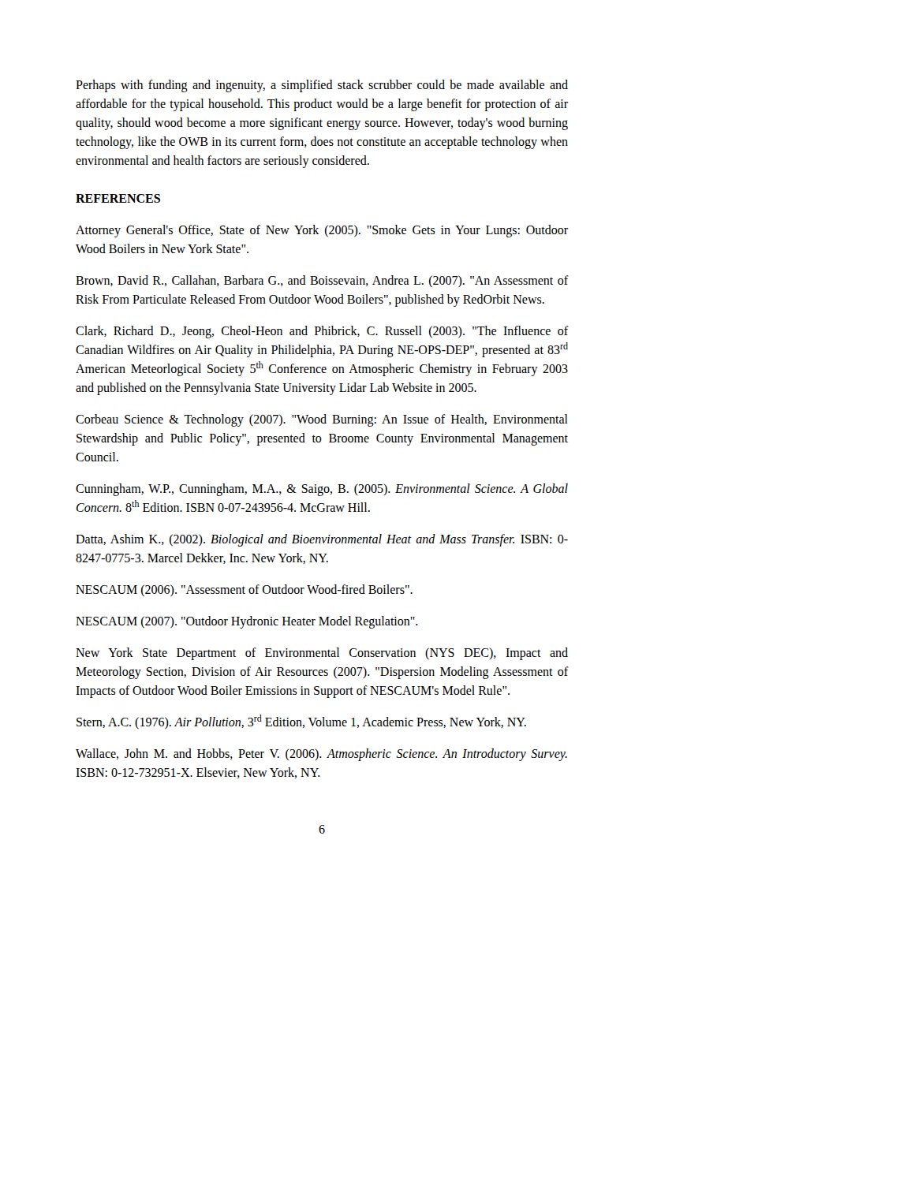Perhaps with funding and ingenuity, a simplified stack scrubber could be made available and affordable for the typical household. This product would be a large benefit for protection of air quality, should wood become a more significant energy source. However, today's wood burning technology, like the OWB in its current form, does not constitute an acceptable technology when environmental and health factors are seriously considered.
REFERENCES
Attorney General's Office, State of New York (2005). "Smoke Gets in Your Lungs: Outdoor Wood Boilers in New York State".
Brown, David R., Callahan, Barbara G., and Boissevain, Andrea L. (2007). "An Assessment of Risk From Particulate Released From Outdoor Wood Boilers", published by RedOrbit News.
Clark, Richard D., Jeong, Cheol-Heon and Phibrick, C. Russell (2003). "The Influence of Canadian Wildfires on Air Quality in Philidelphia, PA During NE-OPS-DEP", presented at 83rd American Meteorlogical Society 5th Conference on Atmospheric Chemistry in February 2003 and published on the Pennsylvania State University Lidar Lab Website in 2005.
Corbeau Science & Technology (2007). "Wood Burning: An Issue of Health, Environmental Stewardship and Public Policy", presented to Broome County Environmental Management Council.
Cunningham, W.P., Cunningham, M.A., & Saigo, B. (2005). Environmental Science. A Global Concern. 8th Edition. ISBN 0-07-243956-4. McGraw Hill.
Datta, Ashim K., (2002). Biological and Bioenvironmental Heat and Mass Transfer. ISBN: 0-8247-0775-3. Marcel Dekker, Inc. New York, NY.
NESCAUM (2006). "Assessment of Outdoor Wood-fired Boilers".
NESCAUM (2007). "Outdoor Hydronic Heater Model Regulation".
New York State Department of Environmental Conservation (NYS DEC), Impact and Meteorology Section, Division of Air Resources (2007). "Dispersion Modeling Assessment of Impacts of Outdoor Wood Boiler Emissions in Support of NESCAUM's Model Rule".
Stern, A.C. (1976). Air Pollution, 3rd Edition, Volume 1, Academic Press, New York, NY.
Wallace, John M. and Hobbs, Peter V. (2006). Atmospheric Science. An Introductory Survey. ISBN: 0-12-732951-X. Elsevier, New York, NY.
6